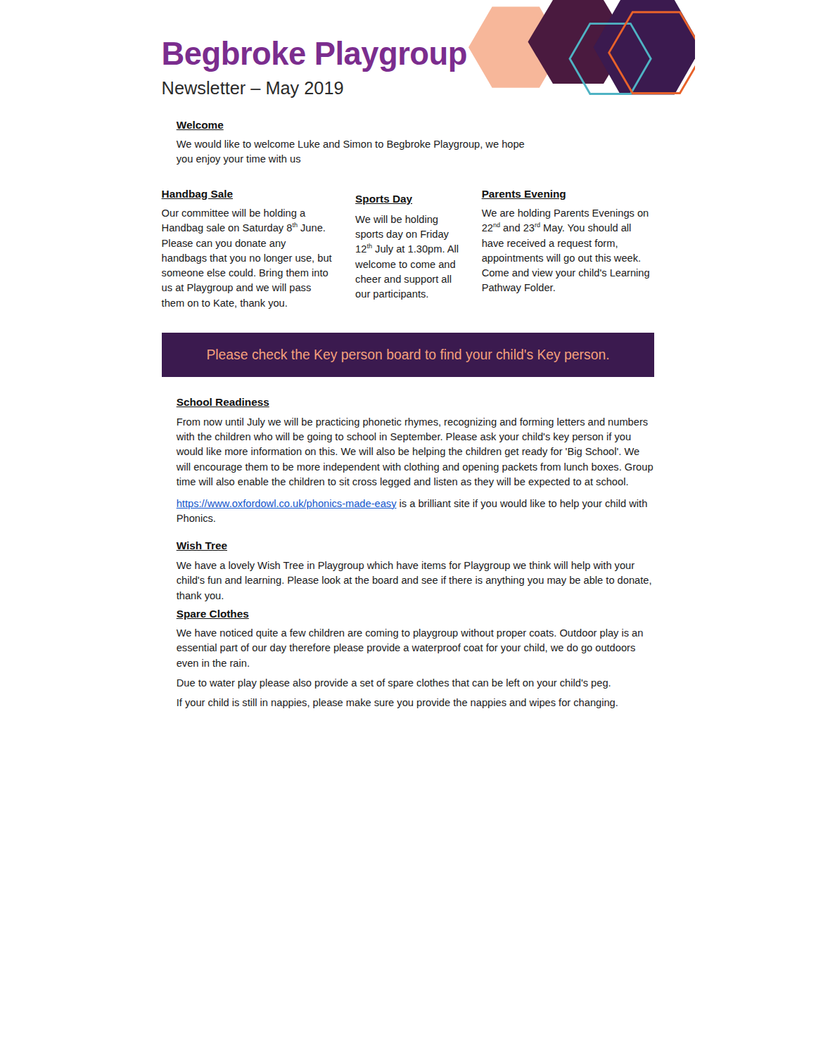Begbroke Playgroup
Newsletter – May 2019
Welcome
We would like to welcome Luke and Simon to Begbroke Playgroup, we hope you enjoy your time with us
Handbag Sale
Our committee will be holding a Handbag sale on Saturday 8th June. Please can you donate any handbags that you no longer use, but someone else could. Bring them into us at Playgroup and we will pass them on to Kate, thank you.
Sports Day
We will be holding sports day on Friday 12th July at 1.30pm. All welcome to come and cheer and support all our participants.
Parents Evening
We are holding Parents Evenings on 22nd and 23rd May. You should all have received a request form, appointments will go out this week. Come and view your child's Learning Pathway Folder.
Please check the Key person board to find your child's Key person.
School Readiness
From now until July we will be practicing phonetic rhymes, recognizing and forming letters and numbers with the children who will be going to school in September. Please ask your child's key person if you would like more information on this. We will also be helping the children get ready for 'Big School'. We will encourage them to be more independent with clothing and opening packets from lunch boxes. Group time will also enable the children to sit cross legged and listen as they will be expected to at school.
https://www.oxfordowl.co.uk/phonics-made-easy is a brilliant site if you would like to help your child with Phonics.
Wish Tree
We have a lovely Wish Tree in Playgroup which have items for Playgroup we think will help with your child's fun and learning. Please look at the board and see if there is anything you may be able to donate, thank you.
Spare Clothes
We have noticed quite a few children are coming to playgroup without proper coats. Outdoor play is an essential part of our day therefore please provide a waterproof coat for your child, we do go outdoors even in the rain.
Due to water play please also provide a set of spare clothes that can be left on your child's peg.
If your child is still in nappies, please make sure you provide the nappies and wipes for changing.